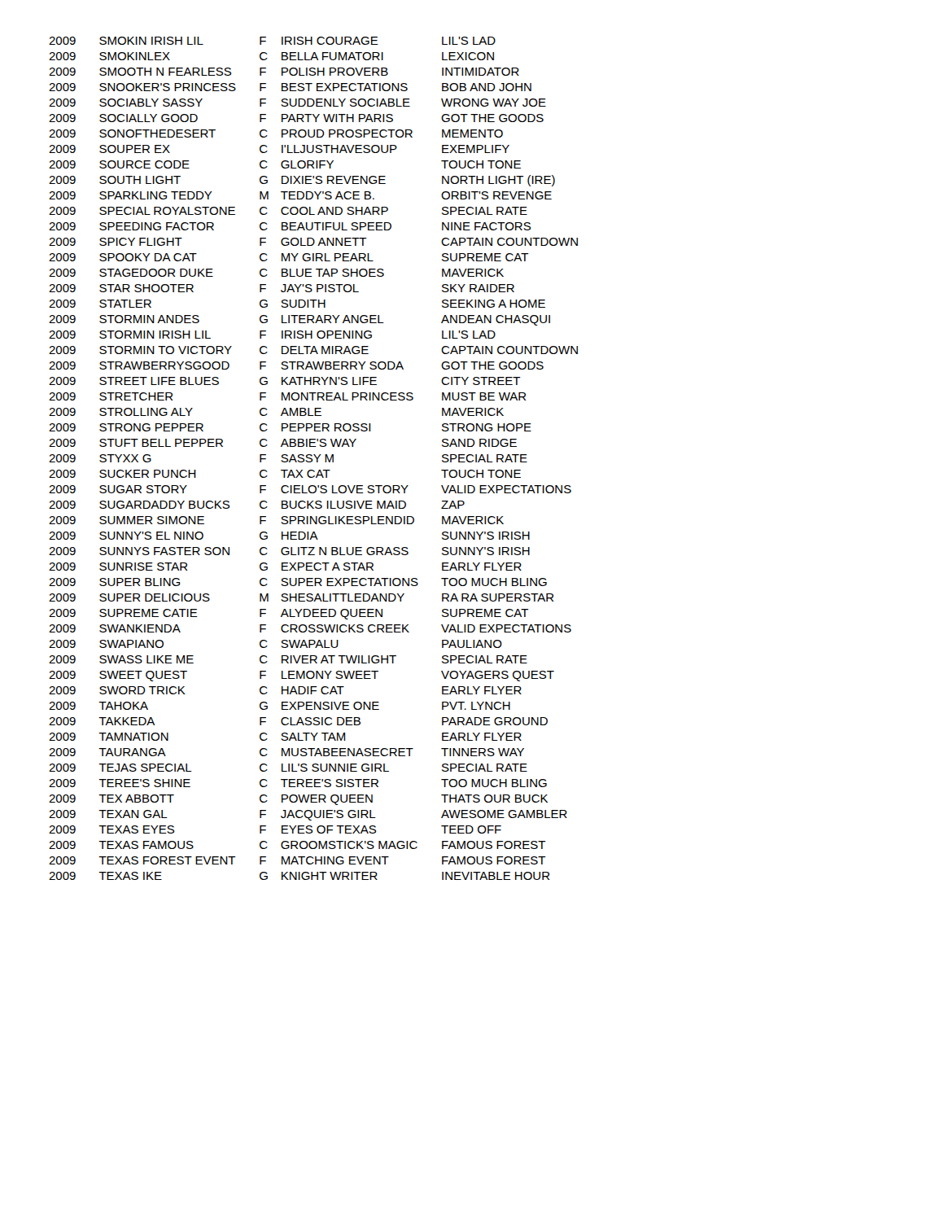| 2009 | SMOKIN IRISH LIL | F | IRISH COURAGE | LIL'S LAD |
| 2009 | SMOKINLEX | C | BELLA FUMATORI | LEXICON |
| 2009 | SMOOTH N FEARLESS | F | POLISH PROVERB | INTIMIDATOR |
| 2009 | SNOOKER'S PRINCESS | F | BEST EXPECTATIONS | BOB AND JOHN |
| 2009 | SOCIABLY SASSY | F | SUDDENLY SOCIABLE | WRONG WAY JOE |
| 2009 | SOCIALLY GOOD | F | PARTY WITH PARIS | GOT THE GOODS |
| 2009 | SONOFTHEDESERT | C | PROUD PROSPECTOR | MEMENTO |
| 2009 | SOUPER EX | C | I'LLJUSTHAVESOUP | EXEMPLIFY |
| 2009 | SOURCE CODE | C | GLORIFY | TOUCH TONE |
| 2009 | SOUTH LIGHT | G | DIXIE'S REVENGE | NORTH LIGHT (IRE) |
| 2009 | SPARKLING TEDDY | M | TEDDY'S ACE B. | ORBIT'S REVENGE |
| 2009 | SPECIAL ROYALSTONE | C | COOL AND SHARP | SPECIAL RATE |
| 2009 | SPEEDING FACTOR | C | BEAUTIFUL SPEED | NINE FACTORS |
| 2009 | SPICY FLIGHT | F | GOLD ANNETT | CAPTAIN COUNTDOWN |
| 2009 | SPOOKY DA CAT | C | MY GIRL PEARL | SUPREME CAT |
| 2009 | STAGEDOOR DUKE | C | BLUE TAP SHOES | MAVERICK |
| 2009 | STAR SHOOTER | F | JAY'S PISTOL | SKY RAIDER |
| 2009 | STATLER | G | SUDITH | SEEKING A HOME |
| 2009 | STORMIN ANDES | G | LITERARY ANGEL | ANDEAN CHASQUI |
| 2009 | STORMIN IRISH LIL | F | IRISH OPENING | LIL'S LAD |
| 2009 | STORMIN TO VICTORY | C | DELTA MIRAGE | CAPTAIN COUNTDOWN |
| 2009 | STRAWBERRYSGOOD | F | STRAWBERRY SODA | GOT THE GOODS |
| 2009 | STREET LIFE BLUES | G | KATHRYN'S LIFE | CITY STREET |
| 2009 | STRETCHER | F | MONTREAL PRINCESS | MUST BE WAR |
| 2009 | STROLLING ALY | C | AMBLE | MAVERICK |
| 2009 | STRONG PEPPER | C | PEPPER ROSSI | STRONG HOPE |
| 2009 | STUFT BELL PEPPER | C | ABBIE'S WAY | SAND RIDGE |
| 2009 | STYXX G | F | SASSY M | SPECIAL RATE |
| 2009 | SUCKER PUNCH | C | TAX CAT | TOUCH TONE |
| 2009 | SUGAR STORY | F | CIELO'S LOVE STORY | VALID EXPECTATIONS |
| 2009 | SUGARDADDY BUCKS | C | BUCKS ILUSIVE MAID | ZAP |
| 2009 | SUMMER SIMONE | F | SPRINGLIKESPLENDID | MAVERICK |
| 2009 | SUNNY'S EL NINO | G | HEDIA | SUNNY'S IRISH |
| 2009 | SUNNYS FASTER SON | C | GLITZ N BLUE GRASS | SUNNY'S IRISH |
| 2009 | SUNRISE STAR | G | EXPECT A STAR | EARLY FLYER |
| 2009 | SUPER BLING | C | SUPER EXPECTATIONS | TOO MUCH BLING |
| 2009 | SUPER DELICIOUS | M | SHESALITTLEDANDY | RA RA SUPERSTAR |
| 2009 | SUPREME CATIE | F | ALYDEED QUEEN | SUPREME CAT |
| 2009 | SWANKIENDA | F | CROSSWICKS CREEK | VALID EXPECTATIONS |
| 2009 | SWAPIANO | C | SWAPALU | PAULIANO |
| 2009 | SWASS LIKE ME | C | RIVER AT TWILIGHT | SPECIAL RATE |
| 2009 | SWEET QUEST | F | LEMONY SWEET | VOYAGERS QUEST |
| 2009 | SWORD TRICK | C | HADIF CAT | EARLY FLYER |
| 2009 | TAHOKA | G | EXPENSIVE ONE | PVT. LYNCH |
| 2009 | TAKKEDA | F | CLASSIC DEB | PARADE GROUND |
| 2009 | TAMNATION | C | SALTY TAM | EARLY FLYER |
| 2009 | TAURANGA | C | MUSTABEENASECRET | TINNERS WAY |
| 2009 | TEJAS SPECIAL | C | LIL'S SUNNIE GIRL | SPECIAL RATE |
| 2009 | TEREE'S SHINE | C | TEREE'S SISTER | TOO MUCH BLING |
| 2009 | TEX ABBOTT | C | POWER QUEEN | THATS OUR BUCK |
| 2009 | TEXAN GAL | F | JACQUIE'S GIRL | AWESOME GAMBLER |
| 2009 | TEXAS EYES | F | EYES OF TEXAS | TEED OFF |
| 2009 | TEXAS FAMOUS | C | GROOMSTICK'S MAGIC | FAMOUS FOREST |
| 2009 | TEXAS FOREST EVENT | F | MATCHING EVENT | FAMOUS FOREST |
| 2009 | TEXAS IKE | G | KNIGHT WRITER | INEVITABLE HOUR |